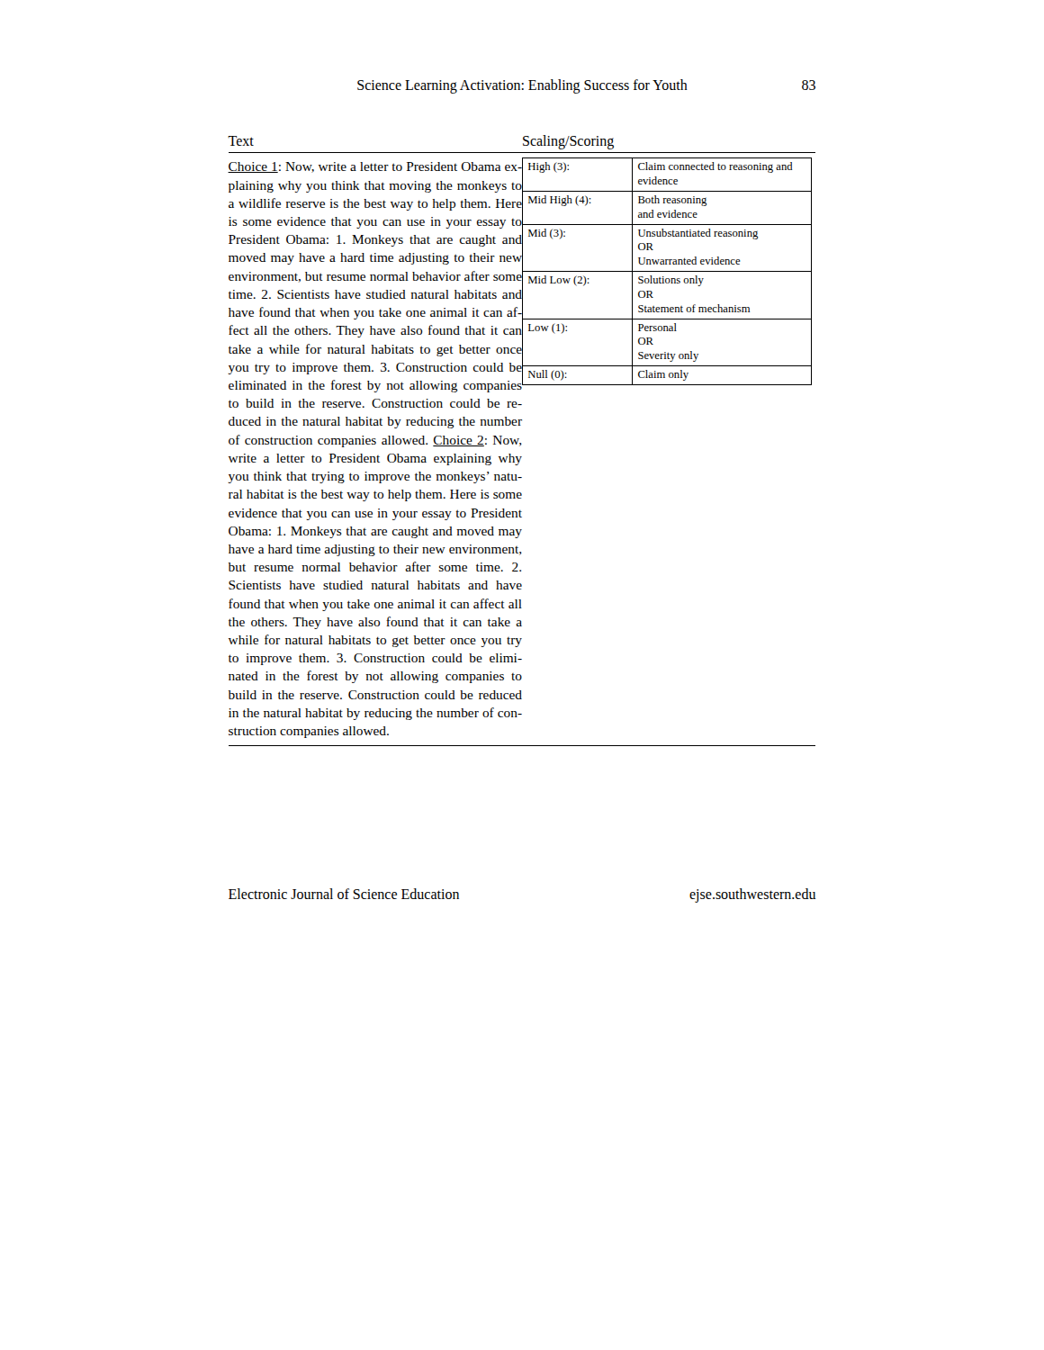Science Learning Activation: Enabling Success for Youth 83
| Text | Scaling/Scoring |
| --- | --- |
| Choice 1 : Now, write a letter to President Obama explaining why you think that moving the monkeys to a wildlife reserve is the best way to help them. Here is some evidence that you can use in your essay to President Obama: 1. Monkeys that are caught and moved may have a hard time adjusting to their new environment, but resume normal behavior after some time. 2. Scientists have studied natural habitats and have found that when you take one animal it can affect all the others. They have also found that it can take a while for natural habitats to get better once you try to improve them. 3. Construction could be eliminated in the forest by not allowing companies to build in the reserve. Construction could be reduced in the natural habitat by reducing the number of construction companies allowed. Choice 2 : Now, write a letter to President Obama explaining why you think that trying to improve the monkeys’ natural habitat is the best way to help them. Here is some evidence that you can use in your essay to President Obama: 1. Monkeys that are caught and moved may have a hard time adjusting to their new environment, but resume normal behavior after some time. 2. Scientists have studied natural habitats and have found that when you take one animal it can affect all the others. They have also found that it can take a while for natural habitats to get better once you try to improve them. 3. Construction could be eliminated in the forest by not allowing companies to build in the reserve. Construction could be reduced in the natural habitat by reducing the number of construction companies allowed. | / High (3): / Claim connected to reasoning and evidence / / Mid High (4): / Both reasoning and evidence / / Mid (3): / Unsubstantiated reasoning OR Unwarranted evidence / / Mid Low (2): / Solutions only OR Statement of mechanism / / Low (1): / Personal OR Severity only / / Null (0): / Claim only / |
Electronic Journal of Science Education ejse.southwestern.edu